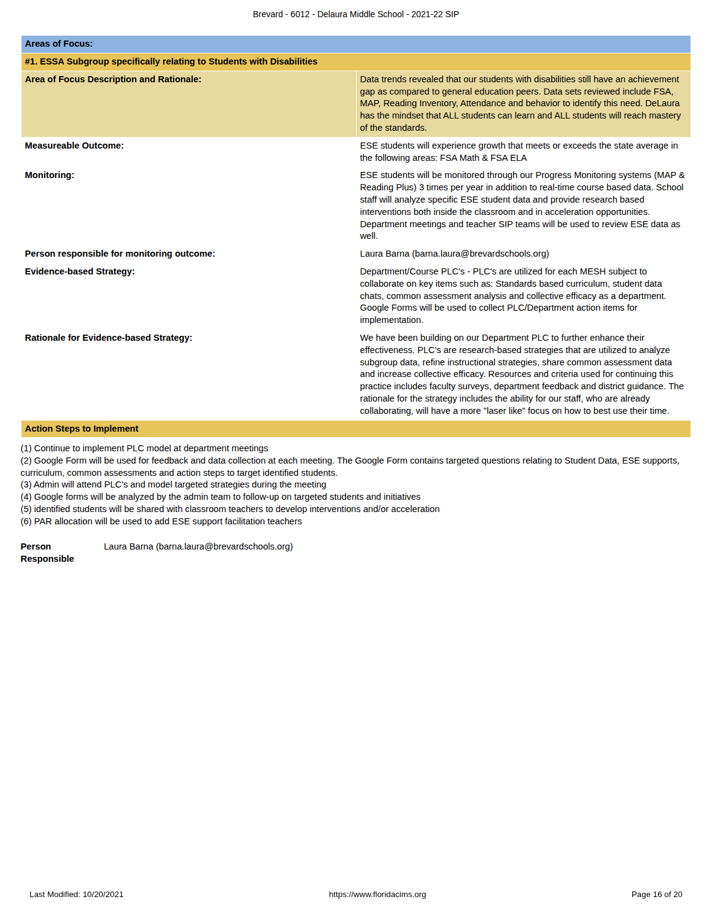Brevard - 6012 - Delaura Middle School - 2021-22 SIP
| Areas of Focus: |
| #1. ESSA Subgroup specifically relating to Students with Disabilities |
| Area of Focus Description and Rationale: | Data trends revealed that our students with disabilities still have an achievement gap as compared to general education peers. Data sets reviewed include FSA, MAP, Reading Inventory, Attendance and behavior to identify this need. DeLaura has the mindset that ALL students can learn and ALL students will reach mastery of the standards. |
| Measureable Outcome: | ESE students will experience growth that meets or exceeds the state average in the following areas: FSA Math & FSA ELA |
| Monitoring: | ESE students will be monitored through our Progress Monitoring systems (MAP & Reading Plus) 3 times per year in addition to real-time course based data. School staff will analyze specific ESE student data and provide research based interventions both inside the classroom and in acceleration opportunities. Department meetings and teacher SIP teams will be used to review ESE data as well. |
| Person responsible for monitoring outcome: | Laura Barna (barna.laura@brevardschools.org) |
| Evidence-based Strategy: | Department/Course PLC's - PLC's are utilized for each MESH subject to collaborate on key items such as: Standards based curriculum, student data chats, common assessment analysis and collective efficacy as a department. Google Forms will be used to collect PLC/Department action items for implementation. |
| Rationale for Evidence-based Strategy: | We have been building on our Department PLC to further enhance their effectiveness. PLC's are research-based strategies that are utilized to analyze subgroup data, refine instructional strategies, share common assessment data and increase collective efficacy. Resources and criteria used for continuing this practice includes faculty surveys, department feedback and district guidance. The rationale for the strategy includes the ability for our staff, who are already collaborating, will have a more "laser like" focus on how to best use their time. |
| Action Steps to Implement |
(1) Continue to implement PLC model at department meetings
(2) Google Form will be used for feedback and data collection at each meeting. The Google Form contains targeted questions relating to Student Data, ESE supports, curriculum, common assessments and action steps to target identified students.
(3) Admin will attend PLC's and model targeted strategies during the meeting
(4) Google forms will be analyzed by the admin team to follow-up on targeted students and initiatives
(5) identified students will be shared with classroom teachers to develop interventions and/or acceleration
(6) PAR allocation will be used to add ESE support facilitation teachers
| Person Responsible | Laura Barna (barna.laura@brevardschools.org) |
Last Modified: 10/20/2021
https://www.floridacims.org
Page 16 of 20